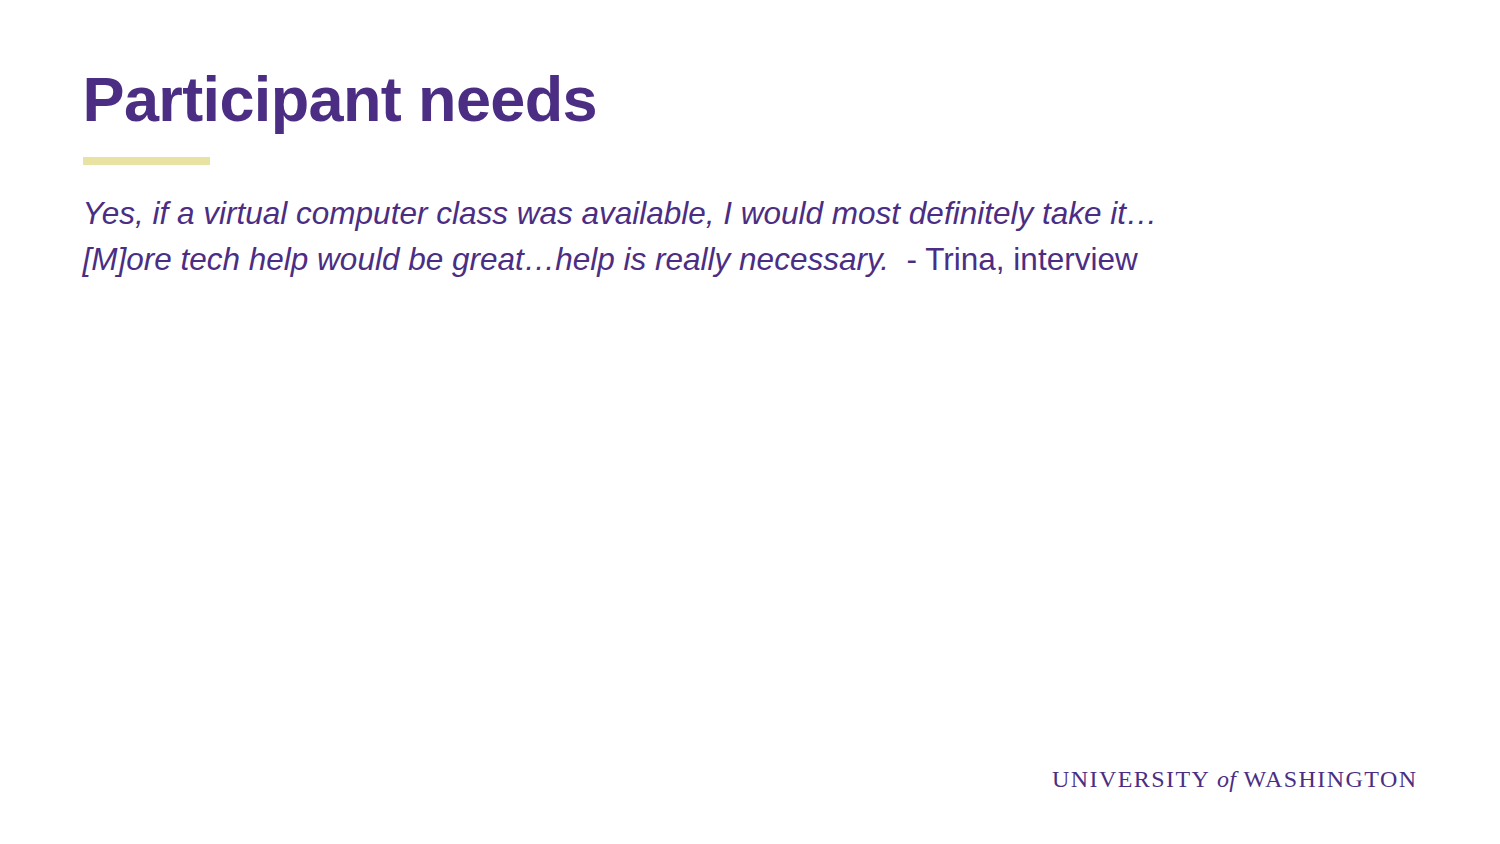Participant needs
Yes, if a virtual computer class was available, I would most definitely take it…[M]ore tech help would be great…help is really necessary. - Trina, interview
UNIVERSITY of WASHINGTON